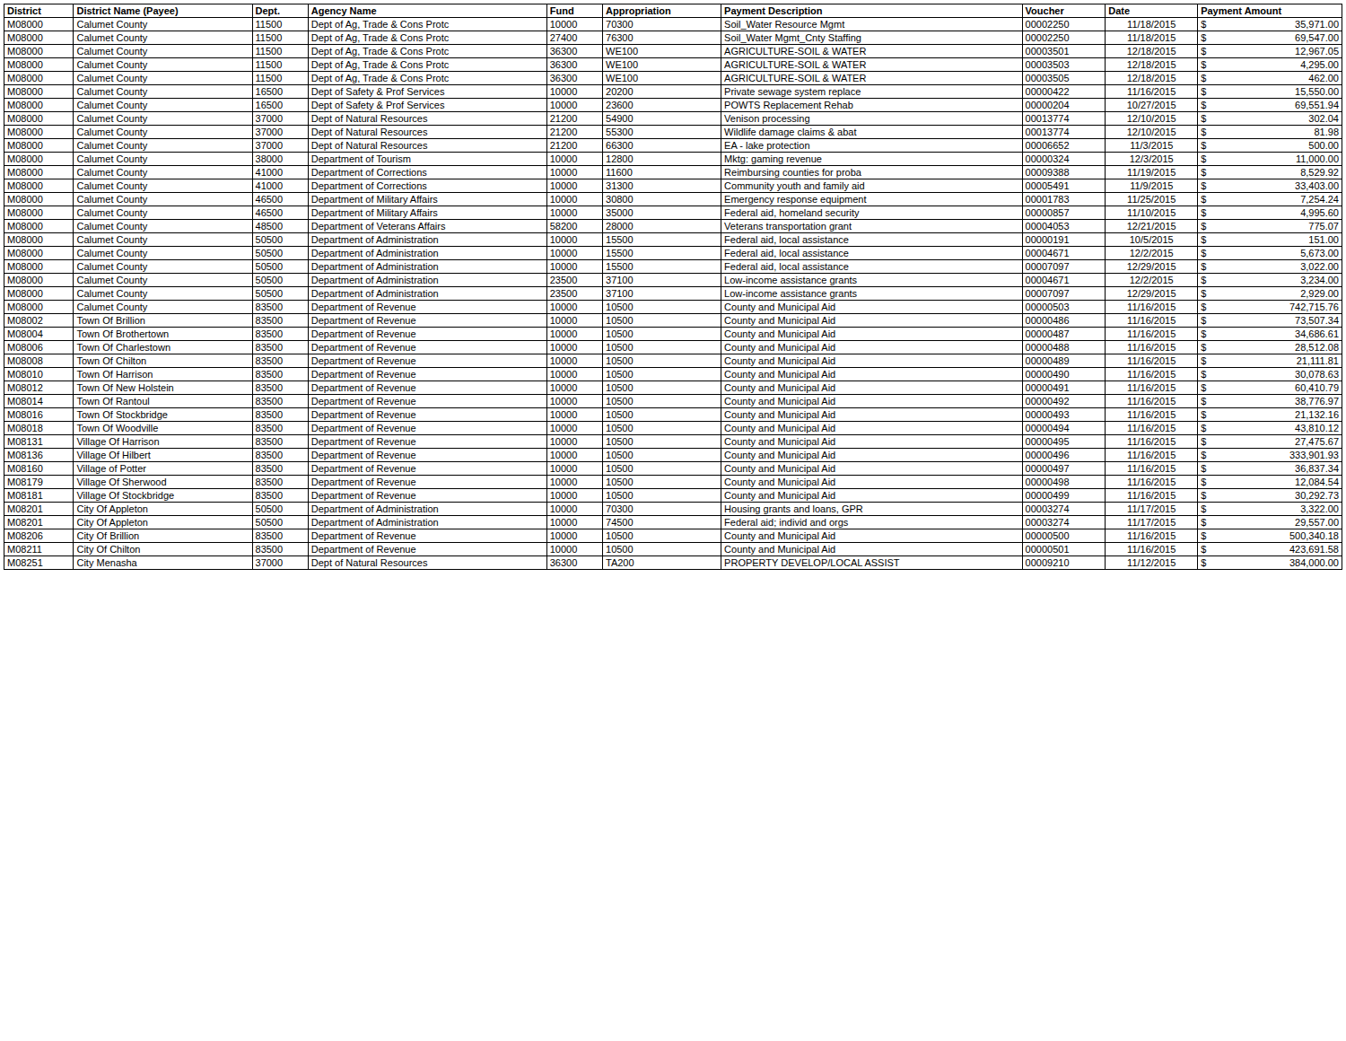| District | District Name (Payee) | Dept. | Agency Name | Fund | Appropriation | Payment Description | Voucher | Date | Payment Amount |
| --- | --- | --- | --- | --- | --- | --- | --- | --- | --- |
| M08000 | Calumet County | 11500 | Dept of Ag, Trade & Cons Protc | 10000 | 70300 | Soil_Water Resource Mgmt | 00002250 | 11/18/2015 | $ | 35,971.00 |
| M08000 | Calumet County | 11500 | Dept of Ag, Trade & Cons Protc | 27400 | 76300 | Soil_Water Mgmt_Cnty Staffing | 00002250 | 11/18/2015 | $ | 69,547.00 |
| M08000 | Calumet County | 11500 | Dept of Ag, Trade & Cons Protc | 36300 | WE100 | AGRICULTURE-SOIL & WATER | 00003501 | 12/18/2015 | $ | 12,967.05 |
| M08000 | Calumet County | 11500 | Dept of Ag, Trade & Cons Protc | 36300 | WE100 | AGRICULTURE-SOIL & WATER | 00003503 | 12/18/2015 | $ | 4,295.00 |
| M08000 | Calumet County | 11500 | Dept of Ag, Trade & Cons Protc | 36300 | WE100 | AGRICULTURE-SOIL & WATER | 00003505 | 12/18/2015 | $ | 462.00 |
| M08000 | Calumet County | 16500 | Dept of Safety & Prof Services | 10000 | 20200 | Private sewage system replace | 00000422 | 11/16/2015 | $ | 15,550.00 |
| M08000 | Calumet County | 16500 | Dept of Safety & Prof Services | 10000 | 23600 | POWTS Replacement Rehab | 00000204 | 10/27/2015 | $ | 69,551.94 |
| M08000 | Calumet County | 37000 | Dept of Natural Resources | 21200 | 54900 | Venison processing | 00013774 | 12/10/2015 | $ | 302.04 |
| M08000 | Calumet County | 37000 | Dept of Natural Resources | 21200 | 55300 | Wildlife damage claims & abat | 00013774 | 12/10/2015 | $ | 81.98 |
| M08000 | Calumet County | 37000 | Dept of Natural Resources | 21200 | 66300 | EA - lake protection | 00006652 | 11/3/2015 | $ | 500.00 |
| M08000 | Calumet County | 38000 | Department of Tourism | 10000 | 12800 | Mktg: gaming revenue | 00000324 | 12/3/2015 | $ | 11,000.00 |
| M08000 | Calumet County | 41000 | Department of Corrections | 10000 | 11600 | Reimbursing counties for proba | 00009388 | 11/19/2015 | $ | 8,529.92 |
| M08000 | Calumet County | 41000 | Department of Corrections | 10000 | 31300 | Community youth and family aid | 00005491 | 11/9/2015 | $ | 33,403.00 |
| M08000 | Calumet County | 46500 | Department of Military Affairs | 10000 | 30800 | Emergency response equipment | 00001783 | 11/25/2015 | $ | 7,254.24 |
| M08000 | Calumet County | 46500 | Department of Military Affairs | 10000 | 35000 | Federal aid, homeland security | 00000857 | 11/10/2015 | $ | 4,995.60 |
| M08000 | Calumet County | 48500 | Department of Veterans Affairs | 58200 | 28000 | Veterans transportation grant | 00004053 | 12/21/2015 | $ | 775.07 |
| M08000 | Calumet County | 50500 | Department of Administration | 10000 | 15500 | Federal aid, local assistance | 00000191 | 10/5/2015 | $ | 151.00 |
| M08000 | Calumet County | 50500 | Department of Administration | 10000 | 15500 | Federal aid, local assistance | 00004671 | 12/2/2015 | $ | 5,673.00 |
| M08000 | Calumet County | 50500 | Department of Administration | 10000 | 15500 | Federal aid, local assistance | 00007097 | 12/29/2015 | $ | 3,022.00 |
| M08000 | Calumet County | 50500 | Department of Administration | 23500 | 37100 | Low-income assistance grants | 00004671 | 12/2/2015 | $ | 3,234.00 |
| M08000 | Calumet County | 50500 | Department of Administration | 23500 | 37100 | Low-income assistance grants | 00007097 | 12/29/2015 | $ | 2,929.00 |
| M08000 | Calumet County | 83500 | Department of Revenue | 10000 | 10500 | County and Municipal Aid | 00000503 | 11/16/2015 | $ | 742,715.76 |
| M08002 | Town Of Brillion | 83500 | Department of Revenue | 10000 | 10500 | County and Municipal Aid | 00000486 | 11/16/2015 | $ | 73,507.34 |
| M08004 | Town Of Brothertown | 83500 | Department of Revenue | 10000 | 10500 | County and Municipal Aid | 00000487 | 11/16/2015 | $ | 34,686.61 |
| M08006 | Town Of Charlestown | 83500 | Department of Revenue | 10000 | 10500 | County and Municipal Aid | 00000488 | 11/16/2015 | $ | 28,512.08 |
| M08008 | Town Of Chilton | 83500 | Department of Revenue | 10000 | 10500 | County and Municipal Aid | 00000489 | 11/16/2015 | $ | 21,111.81 |
| M08010 | Town Of Harrison | 83500 | Department of Revenue | 10000 | 10500 | County and Municipal Aid | 00000490 | 11/16/2015 | $ | 30,078.63 |
| M08012 | Town Of New Holstein | 83500 | Department of Revenue | 10000 | 10500 | County and Municipal Aid | 00000491 | 11/16/2015 | $ | 60,410.79 |
| M08014 | Town Of Rantoul | 83500 | Department of Revenue | 10000 | 10500 | County and Municipal Aid | 00000492 | 11/16/2015 | $ | 38,776.97 |
| M08016 | Town Of Stockbridge | 83500 | Department of Revenue | 10000 | 10500 | County and Municipal Aid | 00000493 | 11/16/2015 | $ | 21,132.16 |
| M08018 | Town Of Woodville | 83500 | Department of Revenue | 10000 | 10500 | County and Municipal Aid | 00000494 | 11/16/2015 | $ | 43,810.12 |
| M08131 | Village Of Harrison | 83500 | Department of Revenue | 10000 | 10500 | County and Municipal Aid | 00000495 | 11/16/2015 | $ | 27,475.67 |
| M08136 | Village Of Hilbert | 83500 | Department of Revenue | 10000 | 10500 | County and Municipal Aid | 00000496 | 11/16/2015 | $ | 333,901.93 |
| M08160 | Village of Potter | 83500 | Department of Revenue | 10000 | 10500 | County and Municipal Aid | 00000497 | 11/16/2015 | $ | 36,837.34 |
| M08179 | Village Of Sherwood | 83500 | Department of Revenue | 10000 | 10500 | County and Municipal Aid | 00000498 | 11/16/2015 | $ | 12,084.54 |
| M08181 | Village Of Stockbridge | 83500 | Department of Revenue | 10000 | 10500 | County and Municipal Aid | 00000499 | 11/16/2015 | $ | 30,292.73 |
| M08201 | City Of Appleton | 50500 | Department of Administration | 10000 | 70300 | Housing grants and loans, GPR | 00003274 | 11/17/2015 | $ | 3,322.00 |
| M08201 | City Of Appleton | 50500 | Department of Administration | 10000 | 74500 | Federal aid; individ and orgs | 00003274 | 11/17/2015 | $ | 29,557.00 |
| M08206 | City Of Brillion | 83500 | Department of Revenue | 10000 | 10500 | County and Municipal Aid | 00000500 | 11/16/2015 | $ | 500,340.18 |
| M08211 | City Of Chilton | 83500 | Department of Revenue | 10000 | 10500 | County and Municipal Aid | 00000501 | 11/16/2015 | $ | 423,691.58 |
| M08251 | City Menasha | 37000 | Dept of Natural Resources | 36300 | TA200 | PROPERTY DEVELOP/LOCAL ASSIST | 00009210 | 11/12/2015 | $ | 384,000.00 |